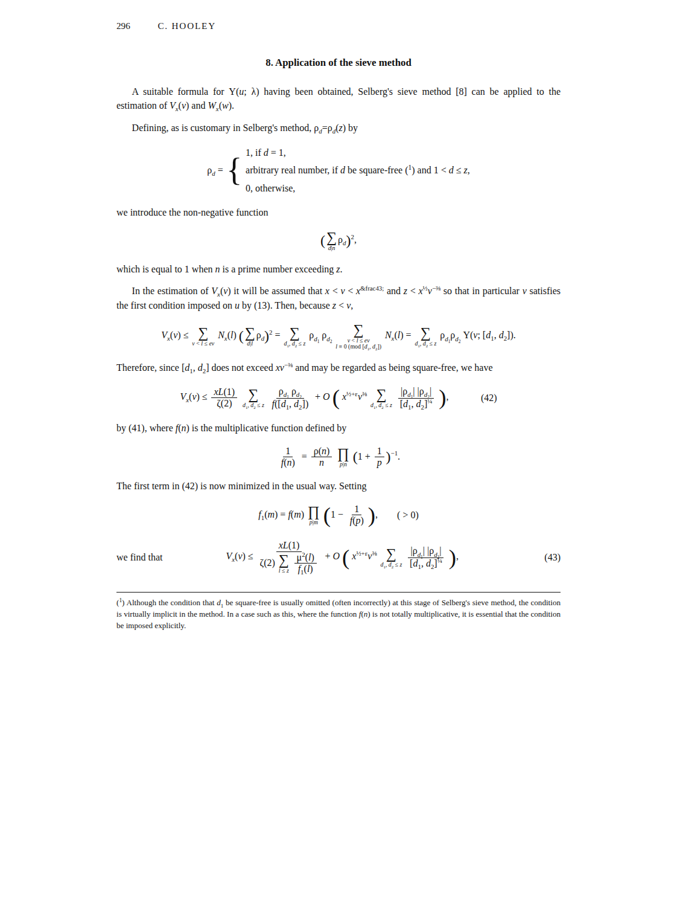296 C. HOOLEY
8. Application of the sieve method
A suitable formula for Υ(u; λ) having been obtained, Selberg's sieve method [8] can be applied to the estimation of Vx(v) and Wx(w).
Defining, as is customary in Selberg's method, ρd=ρd(z) by
ρd = { 1, if d = 1, arbitrary real number, if d be square-free (1) and 1 < d ≤ z, 0, otherwise,
we introduce the non-negative function
(∑d|nρd)2,
which is equal to 1 when n is a prime number exceeding z.
In the estimation of Vx(v) it will be assumed that x < v < x&frac43; and z < x½v−⅜ so that in particular v satisfies the first condition imposed on u by (13). Then, because z < v,
Vx(v) ≤ ∑v < l ≤ ev Nx(l) (∑d|lρd)2 = ∑d1, d2 ≤ z ρd1 ρd2 ∑v < l ≤ ev
l ≡ 0 (mod [d1, d2]) Nx(l) = ∑d1, d2 ≤ z ρd1ρd2 Υ(v; [d1, d2]).
Therefore, since [d1, d2] does not exceed xv−⅜ and may be regarded as being square-free, we have
Vx(v) ≤ xL(1) ζ(2) ∑d1, d2 ≤ z ρd1 ρd2 f([d1, d2]) + O ( x½+εv⅜ ∑d1, d2 ≤ z |ρd1| |ρd2|[d1, d2]¼ ), (42)
by (41), where f(n) is the multiplicative function defined by
1 f(n) = ρ(n) n ∏p|n (1 + 1 p)−1.
The first term in (42) is now minimized in the usual way. Setting
f1(m) = f(m) ∏p|m (1 − 1 f(p)), ( > 0)
we find that Vx(v) ≤ xL(1) ζ(2) ∑l ≤ z μ2(l) f1(l) + O ( x½+εv⅜ ∑d1, d2 ≤ z |ρd1| |ρd2|[d1, d2]¼ ), (43)
(1) Although the condition that d1 be square-free is usually omitted (often incorrectly) at this stage of Selberg's sieve method, the condition is virtually implicit in the method. In a case such as this, where the function f(n) is not totally multiplicative, it is essential that the condition be imposed explicitly.